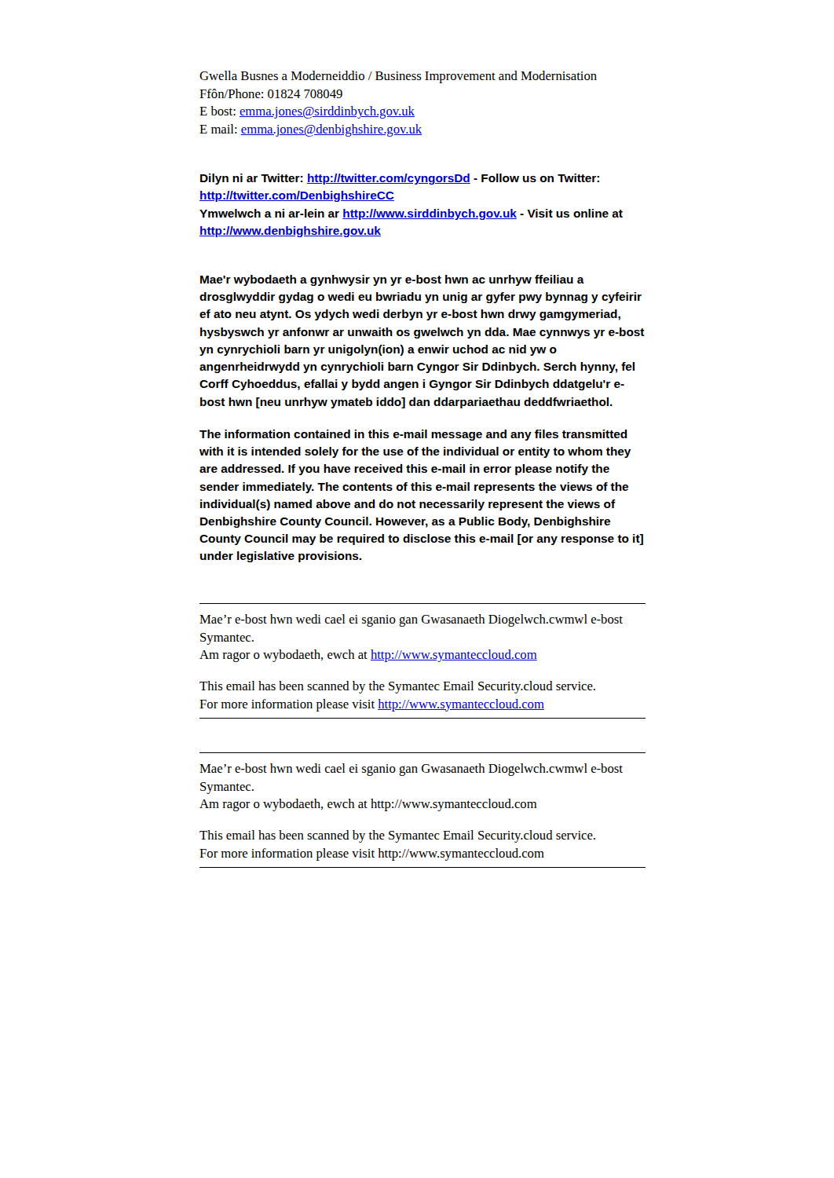Gwella Busnes a Moderneiddio / Business Improvement and Modernisation
Ffôn/Phone: 01824 708049
E bost: emma.jones@sirddinbych.gov.uk
E mail: emma.jones@denbighshire.gov.uk
Dilyn ni ar Twitter: http://twitter.com/cyngorsDd - Follow us on Twitter: http://twitter.com/DenbighshireCC
Ymwelwch a ni ar-lein ar http://www.sirddinbych.gov.uk - Visit us online at http://www.denbighshire.gov.uk
Mae'r wybodaeth a gynhwysir yn yr e-bost hwn ac unrhyw ffeiliau a drosglwyddir gydag o wedi eu bwriadu yn unig ar gyfer pwy bynnag y cyfeirir ef ato neu atynt. Os ydych wedi derbyn yr e-bost hwn drwy gamgymeriad, hysbyswch yr anfonwr ar unwaith os gwelwch yn dda. Mae cynnwys yr e-bost yn cynrychioli barn yr unigolyn(ion) a enwir uchod ac nid yw o angenrheidrwydd yn cynrychioli barn Cyngor Sir Ddinbych. Serch hynny, fel Corff Cyhoeddus, efallai y bydd angen i Gyngor Sir Ddinbych ddatgelu'r e-bost hwn [neu unrhyw ymateb iddo] dan ddarpariaethau deddfwriaethol.
The information contained in this e-mail message and any files transmitted with it is intended solely for the use of the individual or entity to whom they are addressed. If you have received this e-mail in error please notify the sender immediately. The contents of this e-mail represents the views of the individual(s) named above and do not necessarily represent the views of Denbighshire County Council. However, as a Public Body, Denbighshire County Council may be required to disclose this e-mail [or any response to it] under legislative provisions.
Mae’r e-bost hwn wedi cael ei sganio gan Gwasanaeth Diogelwch.cwmwl e-bost Symantec.
Am ragor o wybodaeth, ewch at http://www.symanteccloud.com
This email has been scanned by the Symantec Email Security.cloud service.
For more information please visit http://www.symanteccloud.com
Mae’r e-bost hwn wedi cael ei sganio gan Gwasanaeth Diogelwch.cwmwl e-bost Symantec.
Am ragor o wybodaeth, ewch at http://www.symanteccloud.com
This email has been scanned by the Symantec Email Security.cloud service.
For more information please visit http://www.symanteccloud.com